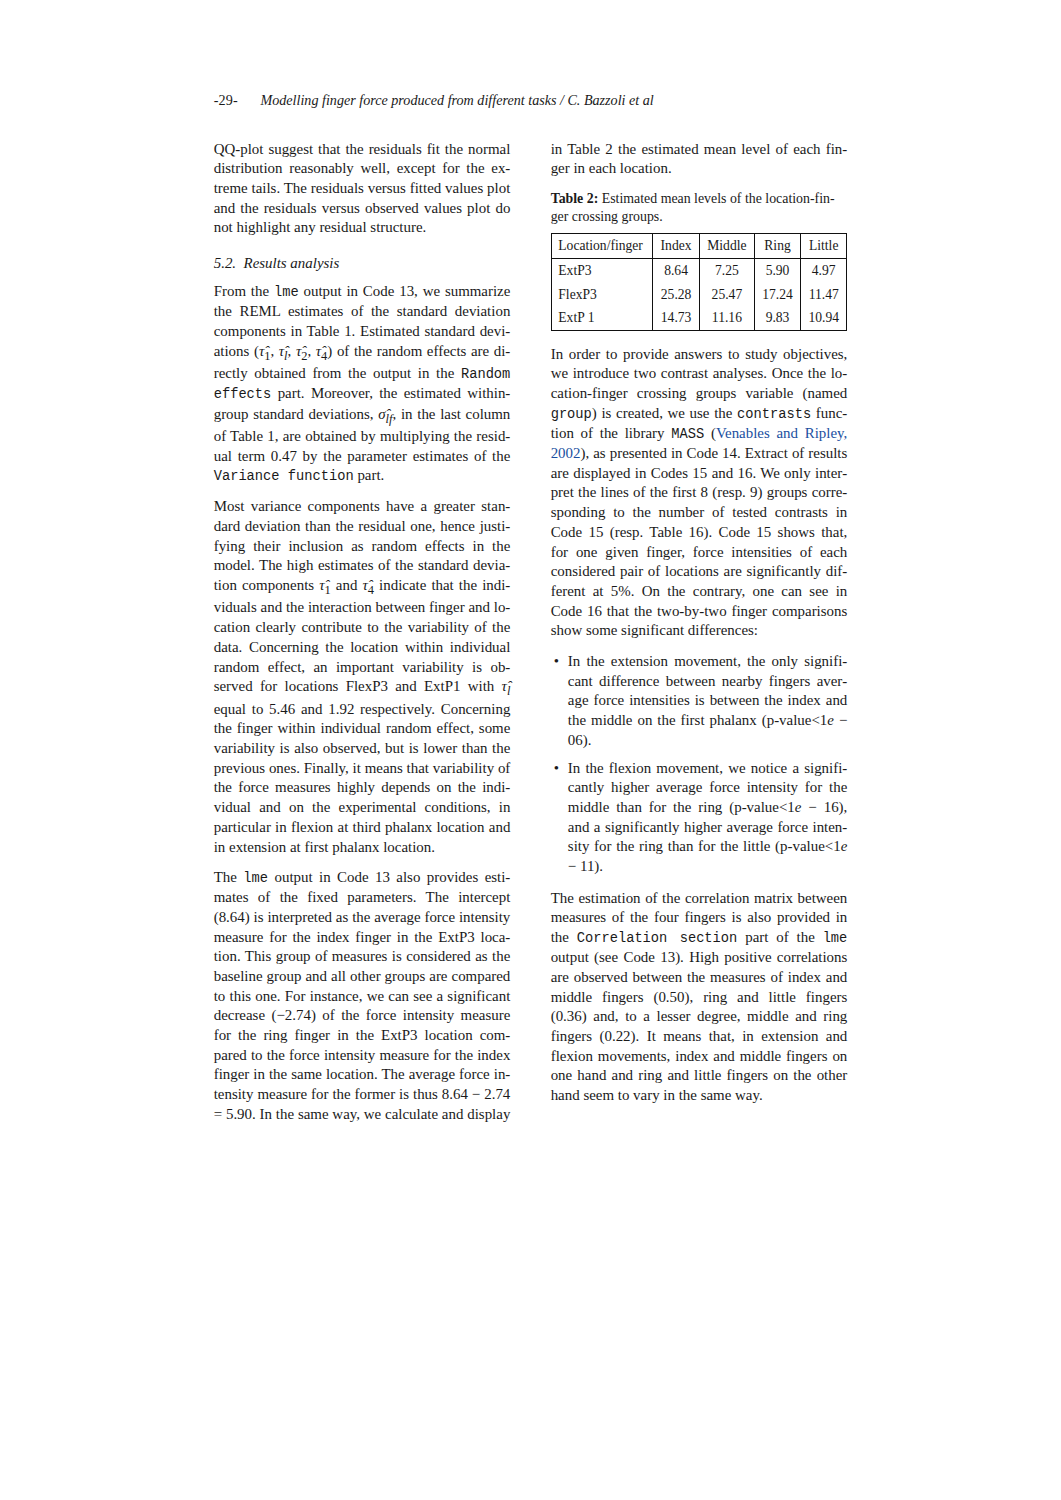-29- Modelling finger force produced from different tasks / C. Bazzoli et al
QQ-plot suggest that the residuals fit the normal distribution reasonably well, except for the extreme tails. The residuals versus fitted values plot and the residuals versus observed values plot do not highlight any residual structure.
5.2. Results analysis
From the lme output in Code 13, we summarize the REML estimates of the standard deviation components in Table 1. Estimated standard deviations (τ̂1, τ̂l, τ̂2, τ̂4) of the random effects are directly obtained from the output in the Random effects part. Moreover, the estimated within-group standard deviations, σ̂lf, in the last column of Table 1, are obtained by multiplying the residual term 0.47 by the parameter estimates of the Variance function part.
Most variance components have a greater standard deviation than the residual one, hence justifying their inclusion as random effects in the model. The high estimates of the standard deviation components τ̂1 and τ̂4 indicate that the individuals and the interaction between finger and location clearly contribute to the variability of the data. Concerning the location within individual random effect, an important variability is observed for locations FlexP3 and ExtP1 with τ̂l equal to 5.46 and 1.92 respectively. Concerning the finger within individual random effect, some variability is also observed, but is lower than the previous ones. Finally, it means that variability of the force measures highly depends on the individual and on the experimental conditions, in particular in flexion at third phalanx location and in extension at first phalanx location.
The lme output in Code 13 also provides estimates of the fixed parameters. The intercept (8.64) is interpreted as the average force intensity measure for the index finger in the ExtP3 location. This group of measures is considered as the baseline group and all other groups are compared to this one. For instance, we can see a significant decrease (−2.74) of the force intensity measure for the ring finger in the ExtP3 location compared to the force intensity measure for the index finger in the same location. The average force intensity measure for the former is thus 8.64 − 2.74 = 5.90. In the same way, we calculate and display in Table 2 the estimated mean level of each finger in each location.
Table 2: Estimated mean levels of the location-finger crossing groups.
| Location/finger | Index | Middle | Ring | Little |
| --- | --- | --- | --- | --- |
| ExtP3 | 8.64 | 7.25 | 5.90 | 4.97 |
| FlexP3 | 25.28 | 25.47 | 17.24 | 11.47 |
| ExtP 1 | 14.73 | 11.16 | 9.83 | 10.94 |
In order to provide answers to study objectives, we introduce two contrast analyses. Once the location-finger crossing groups variable (named group) is created, we use the contrasts function of the library MASS (Venables and Ripley, 2002), as presented in Code 14. Extract of results are displayed in Codes 15 and 16. We only interpret the lines of the first 8 (resp. 9) groups corresponding to the number of tested contrasts in Code 15 (resp. Table 16). Code 15 shows that, for one given finger, force intensities of each considered pair of locations are significantly different at 5%. On the contrary, one can see in Code 16 that the two-by-two finger comparisons show some significant differences:
In the extension movement, the only significant difference between nearby fingers average force intensities is between the index and the middle on the first phalanx (p-value<1e − 06).
In the flexion movement, we notice a significantly higher average force intensity for the middle than for the ring (p-value<1e − 16), and a significantly higher average force intensity for the ring than for the little (p-value<1e − 11).
The estimation of the correlation matrix between measures of the four fingers is also provided in the Correlation section part of the lme output (see Code 13). High positive correlations are observed between the measures of index and middle fingers (0.50), ring and little fingers (0.36) and, to a lesser degree, middle and ring fingers (0.22). It means that, in extension and flexion movements, index and middle fingers on one hand and ring and little fingers on the other hand seem to vary in the same way.